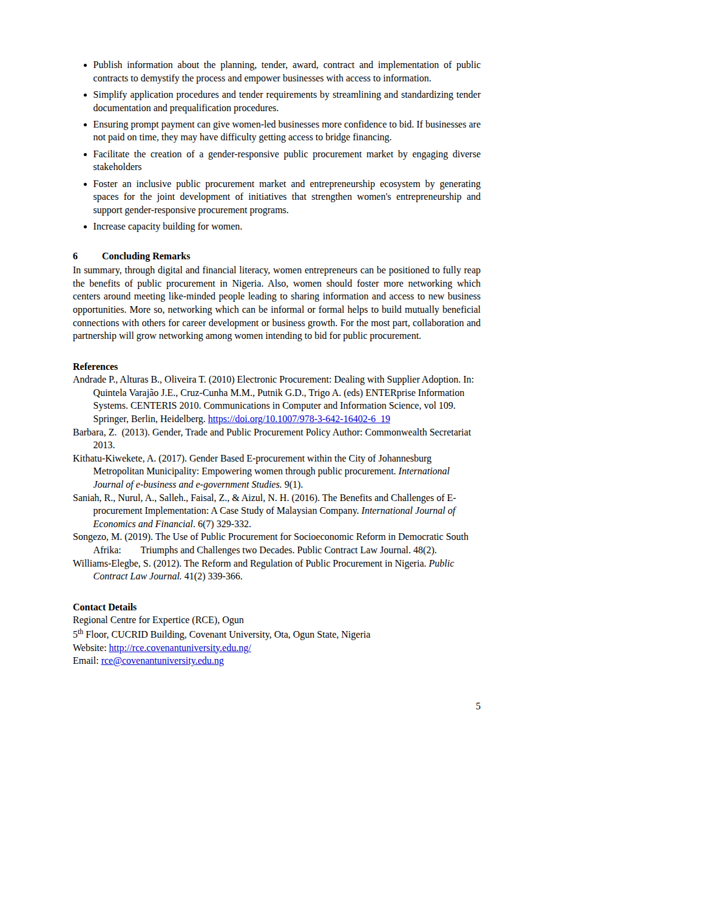Publish information about the planning, tender, award, contract and implementation of public contracts to demystify the process and empower businesses with access to information.
Simplify application procedures and tender requirements by streamlining and standardizing tender documentation and prequalification procedures.
Ensuring prompt payment can give women-led businesses more confidence to bid. If businesses are not paid on time, they may have difficulty getting access to bridge financing.
Facilitate the creation of a gender-responsive public procurement market by engaging diverse stakeholders
Foster an inclusive public procurement market and entrepreneurship ecosystem by generating spaces for the joint development of initiatives that strengthen women's entrepreneurship and support gender-responsive procurement programs.
Increase capacity building for women.
6 Concluding Remarks
In summary, through digital and financial literacy, women entrepreneurs can be positioned to fully reap the benefits of public procurement in Nigeria. Also, women should foster more networking which centers around meeting like-minded people leading to sharing information and access to new business opportunities. More so, networking which can be informal or formal helps to build mutually beneficial connections with others for career development or business growth. For the most part, collaboration and partnership will grow networking among women intending to bid for public procurement.
References
Andrade P., Alturas B., Oliveira T. (2010) Electronic Procurement: Dealing with Supplier Adoption. In: Quintela Varajão J.E., Cruz-Cunha M.M., Putnik G.D., Trigo A. (eds) ENTERprise Information Systems. CENTERIS 2010. Communications in Computer and Information Science, vol 109. Springer, Berlin, Heidelberg. https://doi.org/10.1007/978-3-642-16402-6_19
Barbara, Z. (2013). Gender, Trade and Public Procurement Policy Author: Commonwealth Secretariat 2013.
Kithatu-Kiwekete, A. (2017). Gender Based E-procurement within the City of Johannesburg Metropolitan Municipality: Empowering women through public procurement. International Journal of e-business and e-government Studies. 9(1).
Saniah, R., Nurul, A., Salleh., Faisal, Z., & Aizul, N. H. (2016). The Benefits and Challenges of E-procurement Implementation: A Case Study of Malaysian Company. International Journal of Economics and Financial. 6(7) 329-332.
Songezo, M. (2019). The Use of Public Procurement for Socioeconomic Reform in Democratic South Afrika: Triumphs and Challenges two Decades. Public Contract Law Journal. 48(2).
Williams-Elegbe, S. (2012). The Reform and Regulation of Public Procurement in Nigeria. Public Contract Law Journal. 41(2) 339-366.
Contact Details
Regional Centre for Expertice (RCE), Ogun
5th Floor, CUCRID Building, Covenant University, Ota, Ogun State, Nigeria
Website: http://rce.covenantuniversity.edu.ng/
Email: rce@covenantuniversity.edu.ng
5